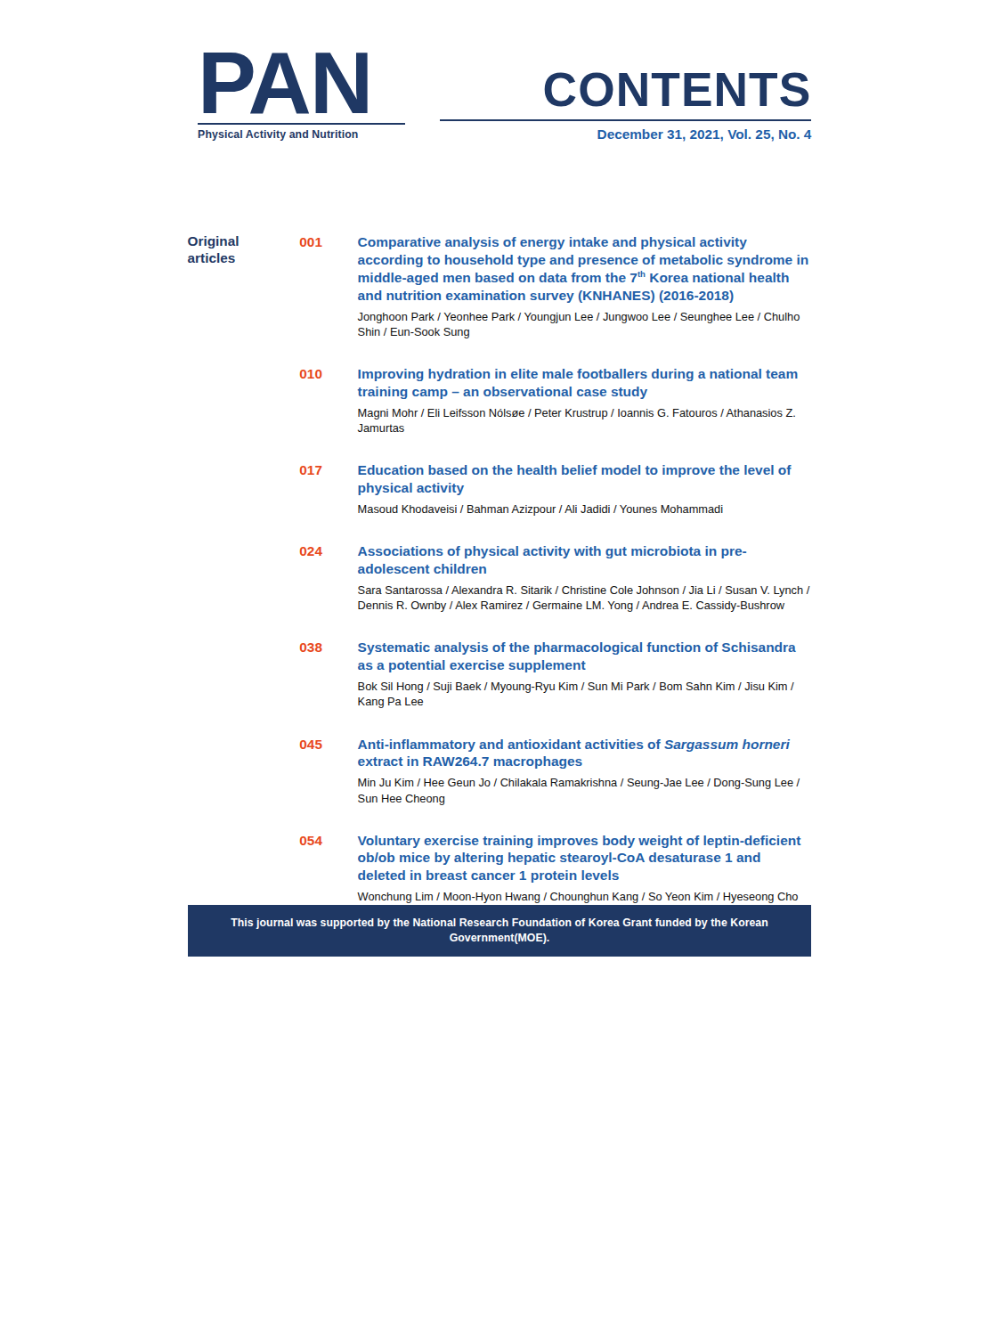PAN
Physical Activity and Nutrition
CONTENTS
December 31, 2021, Vol. 25, No. 4
Original
articles
001
Comparative analysis of energy intake and physical activity according to household type and presence of metabolic syndrome in middle-aged men based on data from the 7th Korea national health and nutrition examination survey (KNHANES) (2016-2018)
Jonghoon Park / Yeonhee Park / Youngjun Lee / Jungwoo Lee / Seunghee Lee / Chulho Shin / Eun-Sook Sung
010
Improving hydration in elite male footballers during a national team training camp – an observational case study
Magni Mohr / Eli Leifsson Nólsøe / Peter Krustrup / Ioannis G. Fatouros / Athanasios Z. Jamurtas
017
Education based on the health belief model to improve the level of physical activity
Masoud Khodaveisi / Bahman Azizpour / Ali Jadidi / Younes Mohammadi
024
Associations of physical activity with gut microbiota in pre-adolescent children
Sara Santarossa / Alexandra R. Sitarik / Christine Cole Johnson / Jia Li / Susan V. Lynch / Dennis R. Ownby / Alex Ramirez / Germaine LM. Yong / Andrea E. Cassidy-Bushrow
038
Systematic analysis of the pharmacological function of Schisandra as a potential exercise supplement
Bok Sil Hong / Suji Baek / Myoung-Ryu Kim / Sun Mi Park / Bom Sahn Kim / Jisu Kim / Kang Pa Lee
045
Anti-inflammatory and antioxidant activities of Sargassum horneri extract in RAW264.7 macrophages
Min Ju Kim / Hee Geun Jo / Chilakala Ramakrishna / Seung-Jae Lee / Dong-Sung Lee / Sun Hee Cheong
054
Voluntary exercise training improves body weight of leptin-deficient ob/ob mice by altering hepatic stearoyl-CoA desaturase 1 and deleted in breast cancer 1 protein levels
Wonchung Lim / Moon-Hyon Hwang / Chounghun Kang / So Yeon Kim / Hyeseong Cho
This journal was supported by the National Research Foundation of Korea Grant funded by the Korean Government(MOE).